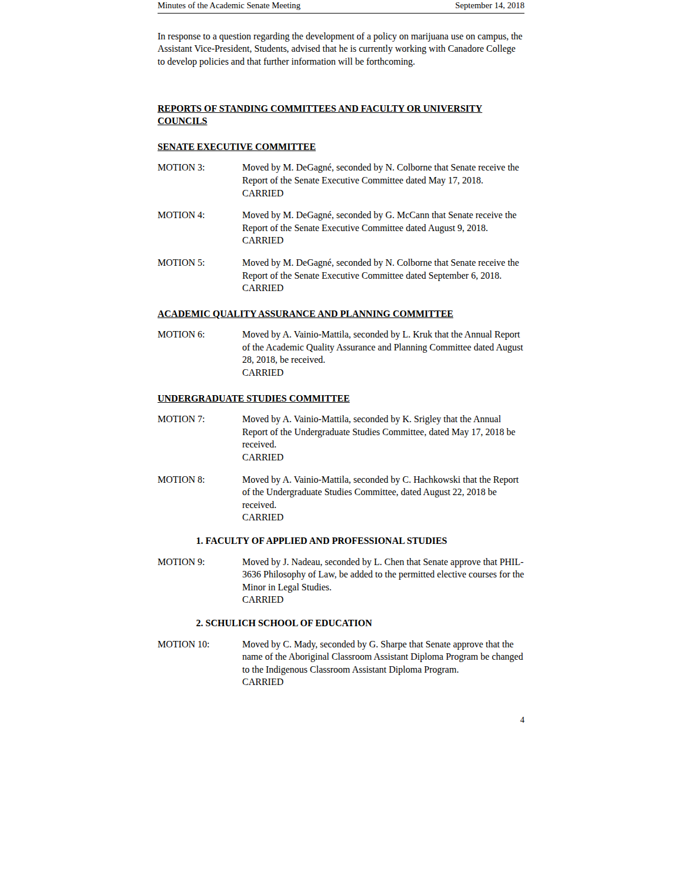Minutes of the Academic Senate Meeting September 14, 2018
In response to a question regarding the development of a policy on marijuana use on campus, the Assistant Vice-President, Students, advised that he is currently working with Canadore College to develop policies and that further information will be forthcoming.
Reports of Standing Committees and Faculty or University Councils
Senate Executive Committee
MOTION 3:
Moved by M. DeGagné, seconded by N. Colborne that Senate receive the Report of the Senate Executive Committee dated May 17, 2018. CARRIED
MOTION 4:
Moved by M. DeGagné, seconded by G. McCann that Senate receive the Report of the Senate Executive Committee dated August 9, 2018. CARRIED
MOTION 5:
Moved by M. DeGagné, seconded by N. Colborne that Senate receive the Report of the Senate Executive Committee dated September 6, 2018. CARRIED
Academic Quality Assurance and Planning Committee
MOTION 6:
Moved by A. Vainio-Mattila, seconded by L. Kruk that the Annual Report of the Academic Quality Assurance and Planning Committee dated August 28, 2018, be received. CARRIED
Undergraduate Studies Committee
MOTION 7:
Moved by A. Vainio-Mattila, seconded by K. Srigley that the Annual Report of the Undergraduate Studies Committee, dated May 17, 2018 be received. CARRIED
MOTION 8:
Moved by A. Vainio-Mattila, seconded by C. Hachkowski that the Report of the Undergraduate Studies Committee, dated August 22, 2018 be received. CARRIED
Faculty of Applied and Professional Studies
MOTION 9:
Moved by J. Nadeau, seconded by L. Chen that Senate approve that PHIL-3636 Philosophy of Law, be added to the permitted elective courses for the Minor in Legal Studies. CARRIED
Schulich School of Education
MOTION 10:
Moved by C. Mady, seconded by G. Sharpe that Senate approve that the name of the Aboriginal Classroom Assistant Diploma Program be changed to the Indigenous Classroom Assistant Diploma Program. CARRIED
4